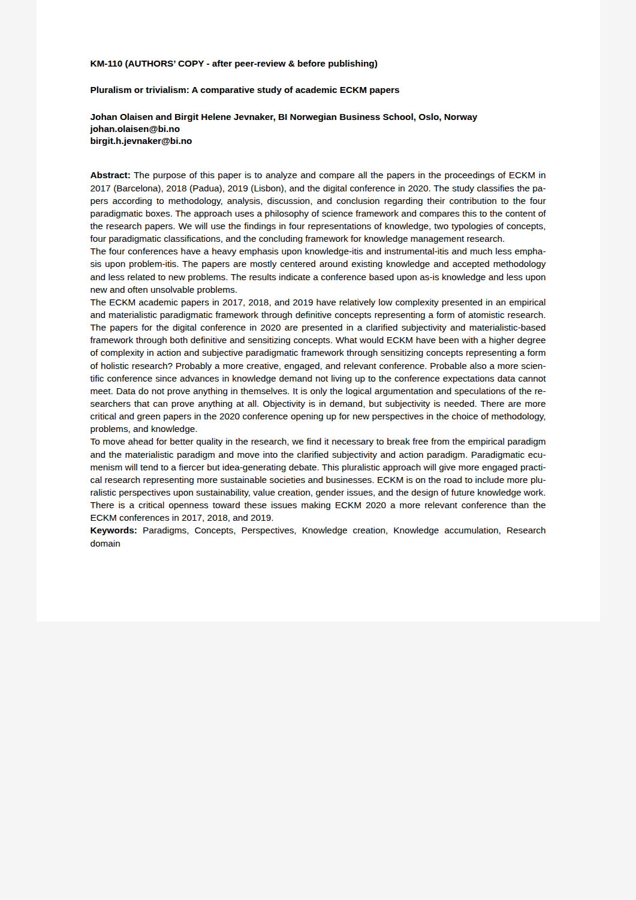KM-110 (AUTHORS’ COPY - after peer-review & before publishing)
Pluralism or trivialism: A comparative study of academic ECKM papers
Johan Olaisen and Birgit Helene Jevnaker, BI Norwegian Business School, Oslo, Norway
johan.olaisen@bi.no
birgit.h.jevnaker@bi.no
Abstract: The purpose of this paper is to analyze and compare all the papers in the proceedings of ECKM in 2017 (Barcelona), 2018 (Padua), 2019 (Lisbon), and the digital conference in 2020. The study classifies the papers according to methodology, analysis, discussion, and conclusion regarding their contribution to the four paradigmatic boxes. The approach uses a philosophy of science framework and compares this to the content of the research papers. We will use the findings in four representations of knowledge, two typologies of concepts, four paradigmatic classifications, and the concluding framework for knowledge management research.
The four conferences have a heavy emphasis upon knowledge-itis and instrumental-itis and much less emphasis upon problem-itis. The papers are mostly centered around existing knowledge and accepted methodology and less related to new problems. The results indicate a conference based upon as-is knowledge and less upon new and often unsolvable problems.
The ECKM academic papers in 2017, 2018, and 2019 have relatively low complexity presented in an empirical and materialistic paradigmatic framework through definitive concepts representing a form of atomistic research. The papers for the digital conference in 2020 are presented in a clarified subjectivity and materialistic-based framework through both definitive and sensitizing concepts. What would ECKM have been with a higher degree of complexity in action and subjective paradigmatic framework through sensitizing concepts representing a form of holistic research? Probably a more creative, engaged, and relevant conference. Probable also a more scientific conference since advances in knowledge demand not living up to the conference expectations data cannot meet. Data do not prove anything in themselves. It is only the logical argumentation and speculations of the researchers that can prove anything at all. Objectivity is in demand, but subjectivity is needed. There are more critical and green papers in the 2020 conference opening up for new perspectives in the choice of methodology, problems, and knowledge.
To move ahead for better quality in the research, we find it necessary to break free from the empirical paradigm and the materialistic paradigm and move into the clarified subjectivity and action paradigm. Paradigmatic ecumenism will tend to a fiercer but idea-generating debate. This pluralistic approach will give more engaged practical research representing more sustainable societies and businesses. ECKM is on the road to include more pluralistic perspectives upon sustainability, value creation, gender issues, and the design of future knowledge work. There is a critical openness toward these issues making ECKM 2020 a more relevant conference than the ECKM conferences in 2017, 2018, and 2019.
Keywords: Paradigms, Concepts, Perspectives, Knowledge creation, Knowledge accumulation, Research domain